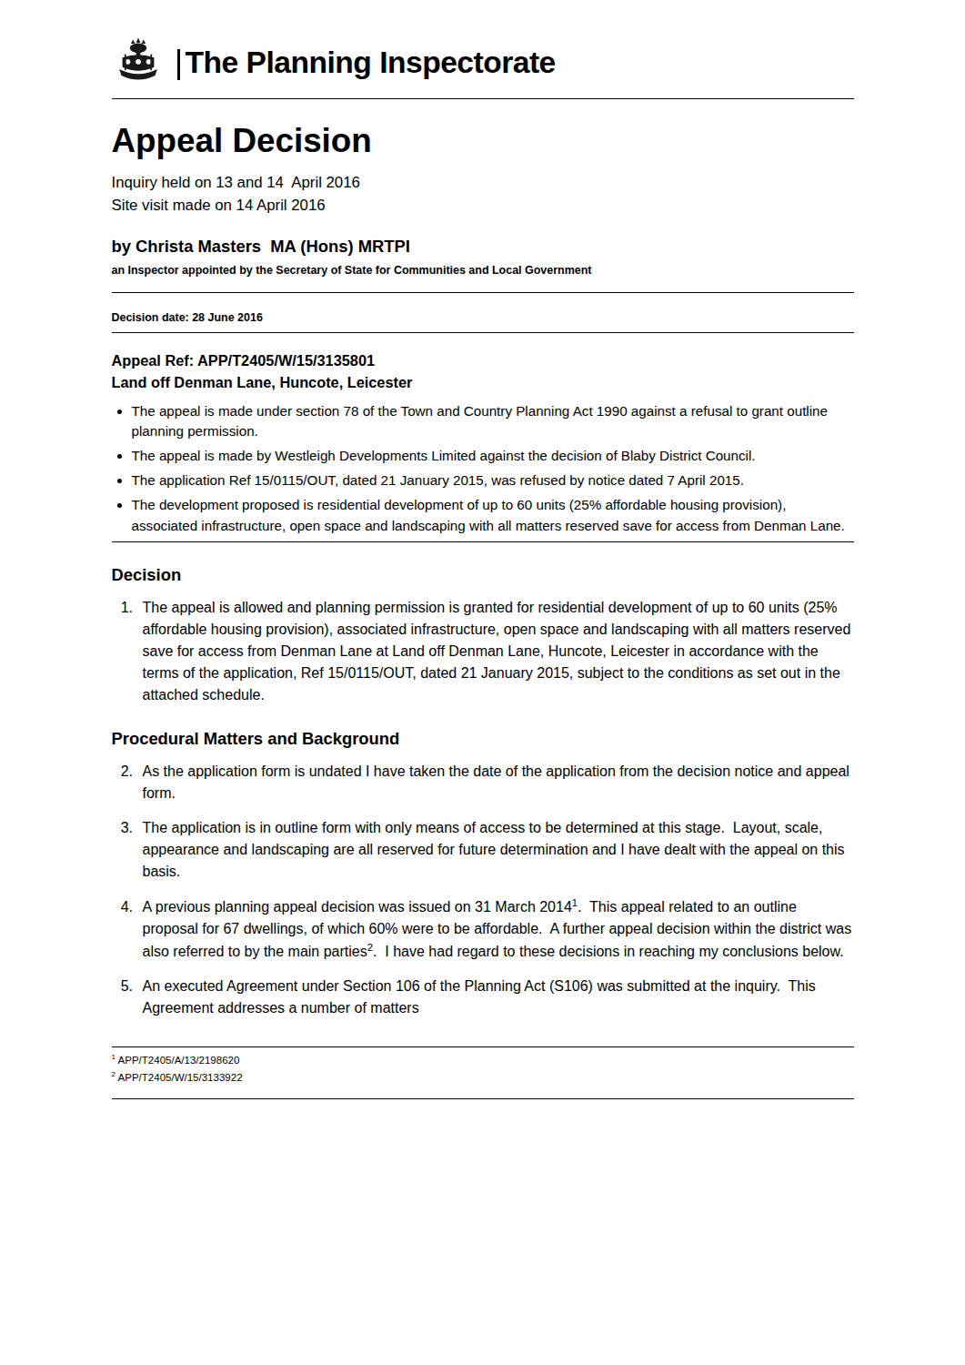The Planning Inspectorate
Appeal Decision
Inquiry held on 13 and 14 April 2016
Site visit made on 14 April 2016
by Christa Masters MA (Hons) MRTPI
an Inspector appointed by the Secretary of State for Communities and Local Government
Decision date: 28 June 2016
Appeal Ref: APP/T2405/W/15/3135801
Land off Denman Lane, Huncote, Leicester
The appeal is made under section 78 of the Town and Country Planning Act 1990 against a refusal to grant outline planning permission.
The appeal is made by Westleigh Developments Limited against the decision of Blaby District Council.
The application Ref 15/0115/OUT, dated 21 January 2015, was refused by notice dated 7 April 2015.
The development proposed is residential development of up to 60 units (25% affordable housing provision), associated infrastructure, open space and landscaping with all matters reserved save for access from Denman Lane.
Decision
The appeal is allowed and planning permission is granted for residential development of up to 60 units (25% affordable housing provision), associated infrastructure, open space and landscaping with all matters reserved save for access from Denman Lane at Land off Denman Lane, Huncote, Leicester in accordance with the terms of the application, Ref 15/0115/OUT, dated 21 January 2015, subject to the conditions as set out in the attached schedule.
Procedural Matters and Background
As the application form is undated I have taken the date of the application from the decision notice and appeal form.
The application is in outline form with only means of access to be determined at this stage. Layout, scale, appearance and landscaping are all reserved for future determination and I have dealt with the appeal on this basis.
A previous planning appeal decision was issued on 31 March 20141. This appeal related to an outline proposal for 67 dwellings, of which 60% were to be affordable. A further appeal decision within the district was also referred to by the main parties2. I have had regard to these decisions in reaching my conclusions below.
An executed Agreement under Section 106 of the Planning Act (S106) was submitted at the inquiry. This Agreement addresses a number of matters
1 APP/T2405/A/13/2198620
2 APP/T2405/W/15/3133922